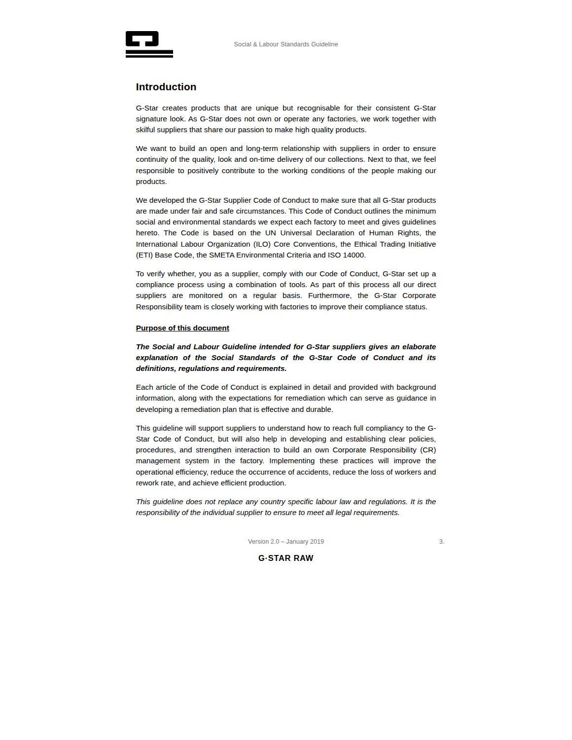Social & Labour Standards Guideline
Introduction
G-Star creates products that are unique but recognisable for their consistent G-Star signature look. As G-Star does not own or operate any factories, we work together with skilful suppliers that share our passion to make high quality products.
We want to build an open and long-term relationship with suppliers in order to ensure continuity of the quality, look and on-time delivery of our collections. Next to that, we feel responsible to positively contribute to the working conditions of the people making our products.
We developed the G-Star Supplier Code of Conduct to make sure that all G-Star products are made under fair and safe circumstances. This Code of Conduct outlines the minimum social and environmental standards we expect each factory to meet and gives guidelines hereto. The Code is based on the UN Universal Declaration of Human Rights, the International Labour Organization (ILO) Core Conventions, the Ethical Trading Initiative (ETI) Base Code, the SMETA Environmental Criteria and ISO 14000.
To verify whether, you as a supplier, comply with our Code of Conduct, G-Star set up a compliance process using a combination of tools. As part of this process all our direct suppliers are monitored on a regular basis. Furthermore, the G-Star Corporate Responsibility team is closely working with factories to improve their compliance status.
Purpose of this document
The Social and Labour Guideline intended for G-Star suppliers gives an elaborate explanation of the Social Standards of the G-Star Code of Conduct and its definitions, regulations and requirements.
Each article of the Code of Conduct is explained in detail and provided with background information, along with the expectations for remediation which can serve as guidance in developing a remediation plan that is effective and durable.
This guideline will support suppliers to understand how to reach full compliancy to the G-Star Code of Conduct, but will also help in developing and establishing clear policies, procedures, and strengthen interaction to build an own Corporate Responsibility (CR) management system in the factory. Implementing these practices will improve the operational efficiency, reduce the occurrence of accidents, reduce the loss of workers and rework rate, and achieve efficient production.
This guideline does not replace any country specific labour law and regulations. It is the responsibility of the individual supplier to ensure to meet all legal requirements.
Version 2.0 – January 2019 3.
G·STAR RAW